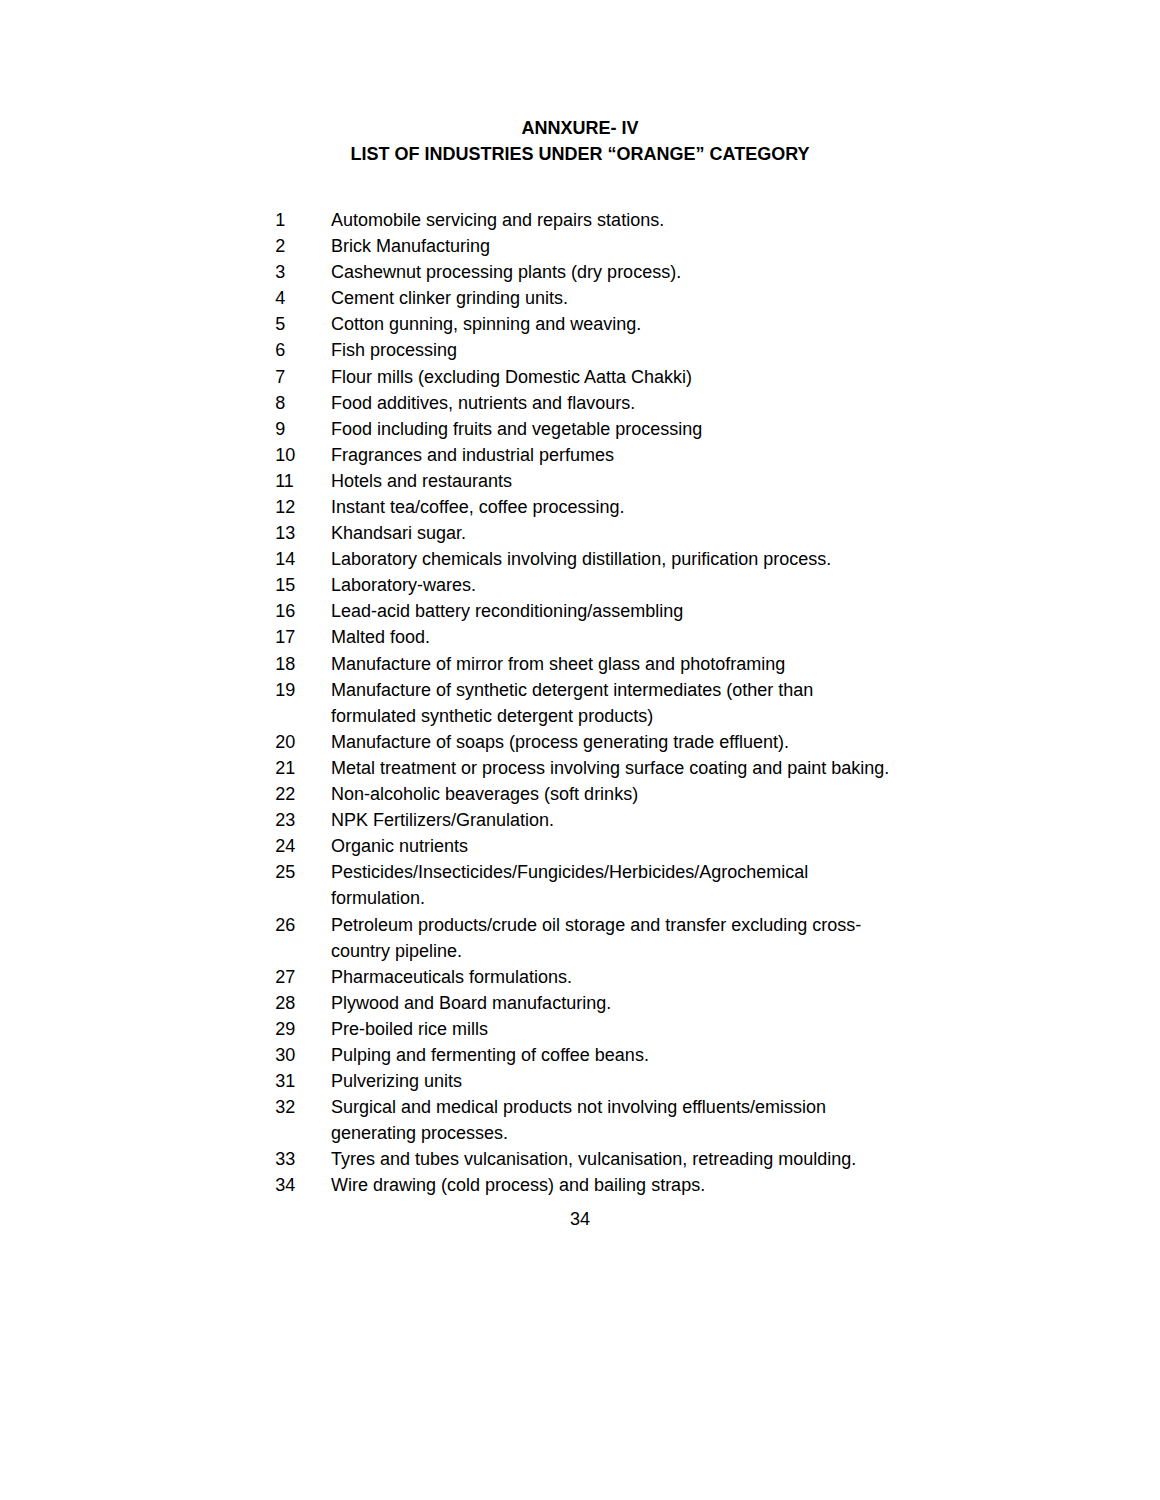ANNXURE- IV LIST OF INDUSTRIES UNDER “ORANGE” CATEGORY
Automobile servicing and repairs stations.
Brick Manufacturing
Cashewnut processing plants (dry process).
Cement clinker grinding units.
Cotton gunning, spinning and weaving.
Fish processing
Flour mills (excluding Domestic Aatta Chakki)
Food additives, nutrients and flavours.
Food including fruits and vegetable processing
Fragrances and industrial perfumes
Hotels and restaurants
Instant tea/coffee, coffee processing.
Khandsari sugar.
Laboratory chemicals involving distillation, purification process.
Laboratory-wares.
Lead-acid battery reconditioning/assembling
Malted food.
Manufacture of mirror from sheet glass and photoframing
Manufacture of synthetic detergent intermediates (other than formulated synthetic detergent products)
Manufacture of soaps (process generating trade effluent).
Metal treatment or process involving surface coating and paint baking.
Non-alcoholic beaverages (soft drinks)
NPK Fertilizers/Granulation.
Organic nutrients
Pesticides/Insecticides/Fungicides/Herbicides/Agrochemical formulation.
Petroleum products/crude oil storage and transfer excluding cross-country pipeline.
Pharmaceuticals formulations.
Plywood and Board manufacturing.
Pre-boiled rice mills
Pulping and fermenting of coffee beans.
Pulverizing units
Surgical and medical products not involving effluents/emission generating processes.
Tyres and tubes vulcanisation, vulcanisation, retreading moulding.
Wire drawing (cold process) and bailing straps.
34